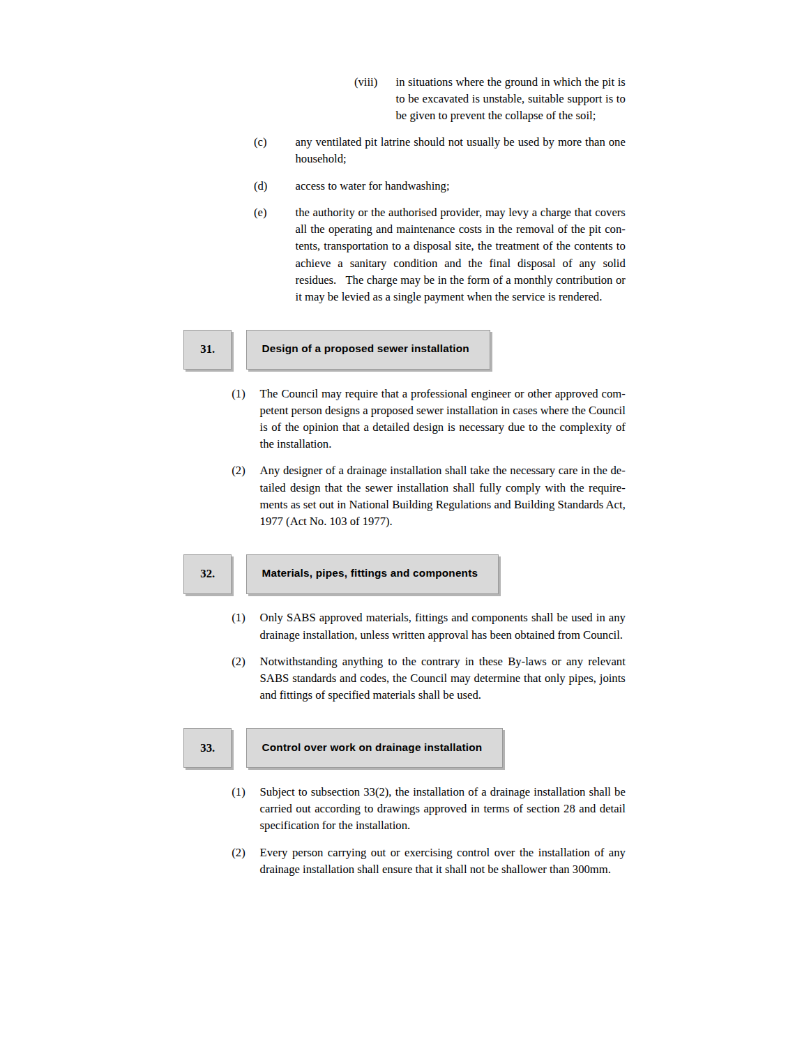(viii)
in situations where the ground in which the pit is to be excavated is unstable, suitable support is to be given to prevent the collapse of the soil;
(c)
any ventilated pit latrine should not usually be used by more than one household;
(d)
access to water for handwashing;
(e)
the authority or the authorised provider, may levy a charge that covers all the operating and maintenance costs in the removal of the pit contents, transportation to a disposal site, the treatment of the contents to achieve a sanitary condition and the final disposal of any solid residues. The charge may be in the form of a monthly contribution or it may be levied as a single payment when the service is rendered.
31.
Design of a proposed sewer installation
(1)
The Council may require that a professional engineer or other approved competent person designs a proposed sewer installation in cases where the Council is of the opinion that a detailed design is necessary due to the complexity of the installation.
(2)
Any designer of a drainage installation shall take the necessary care in the detailed design that the sewer installation shall fully comply with the requirements as set out in National Building Regulations and Building Standards Act, 1977 (Act No. 103 of 1977).
32.
Materials, pipes, fittings and components
(1)
Only SABS approved materials, fittings and components shall be used in any drainage installation, unless written approval has been obtained from Council.
(2)
Notwithstanding anything to the contrary in these By-laws or any relevant SABS standards and codes, the Council may determine that only pipes, joints and fittings of specified materials shall be used.
33.
Control over work on drainage installation
(1)
Subject to subsection 33(2), the installation of a drainage installation shall be carried out according to drawings approved in terms of section 28 and detail specification for the installation.
(2)
Every person carrying out or exercising control over the installation of any drainage installation shall ensure that it shall not be shallower than 300mm.